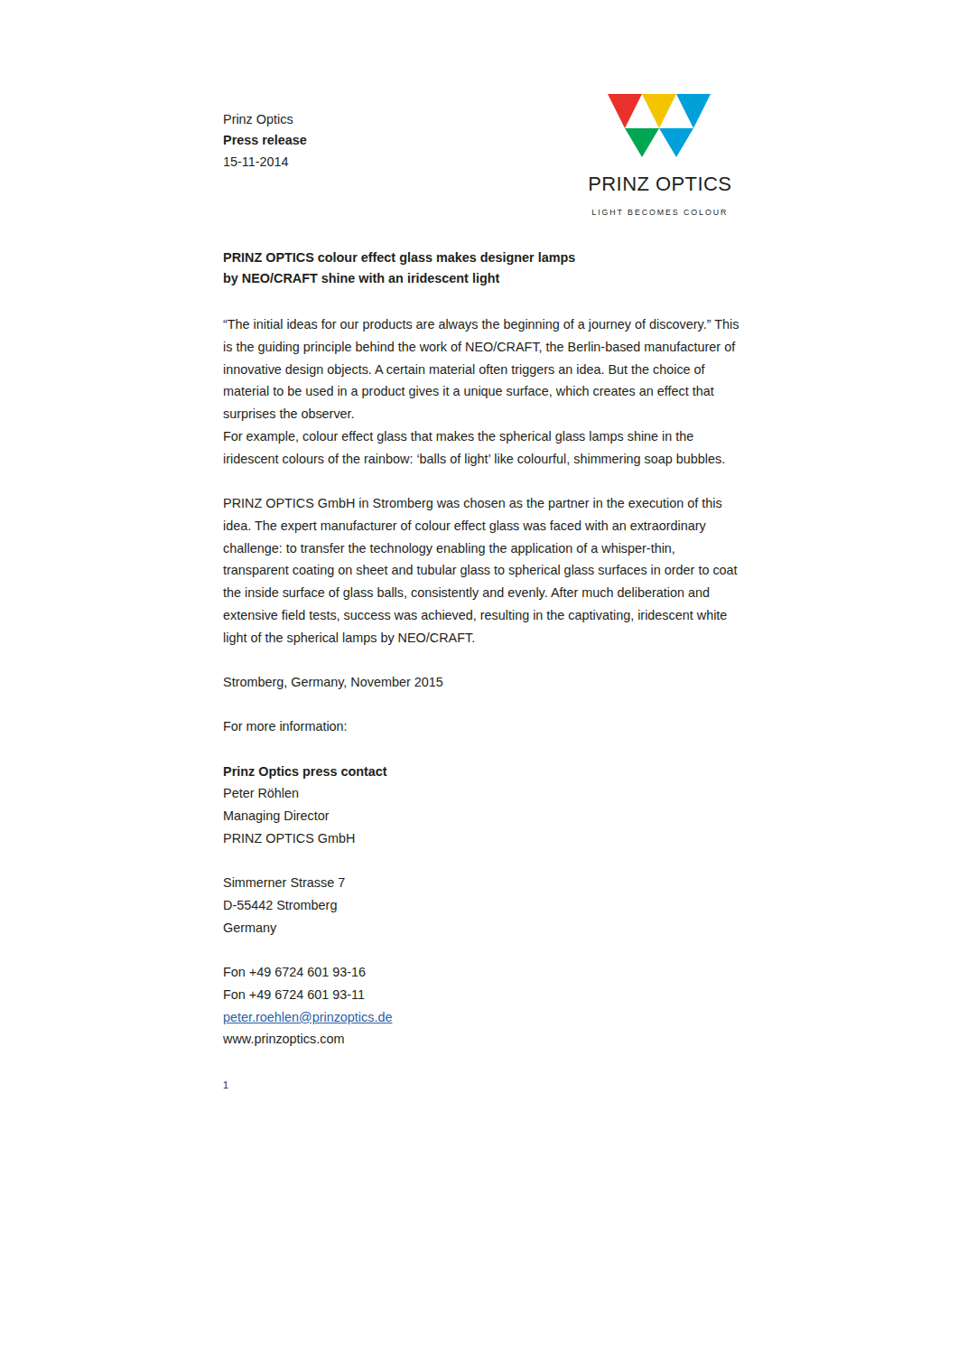PRINZ OPTICS
LIGHT BECOMES COLOUR
Prinz Optics
Press release
15-11-2014
PRINZ OPTICS colour effect glass makes designer lamps
by NEO/CRAFT shine with an iridescent light
“The initial ideas for our products are always the beginning of a journey of discovery.” This is the guiding principle behind the work of NEO/CRAFT, the Berlin-based manufacturer of innovative design objects. A certain material often triggers an idea. But the choice of material to be used in a product gives it a unique surface, which creates an effect that surprises the observer.
For example, colour effect glass that makes the spherical glass lamps shine in the iridescent colours of the rainbow: ‘balls of light’ like colourful, shimmering soap bubbles.
PRINZ OPTICS GmbH in Stromberg was chosen as the partner in the execution of this idea. The expert manufacturer of colour effect glass was faced with an extraordinary challenge: to transfer the technology enabling the application of a whisper-thin, transparent coating on sheet and tubular glass to spherical glass surfaces in order to coat the inside surface of glass balls, consistently and evenly. After much deliberation and extensive field tests, success was achieved, resulting in the captivating, iridescent white light of the spherical lamps by NEO/CRAFT.
Stromberg, Germany, November 2015
For more information:
Prinz Optics press contact
Peter Röhlen
Managing Director
PRINZ OPTICS GmbH
Simmerner Strasse 7
D-55442 Stromberg
Germany
Fon +49 6724 601 93-16
Fon +49 6724 601 93-11
peter.roehlen@prinzoptics.de
www.prinzoptics.com
1